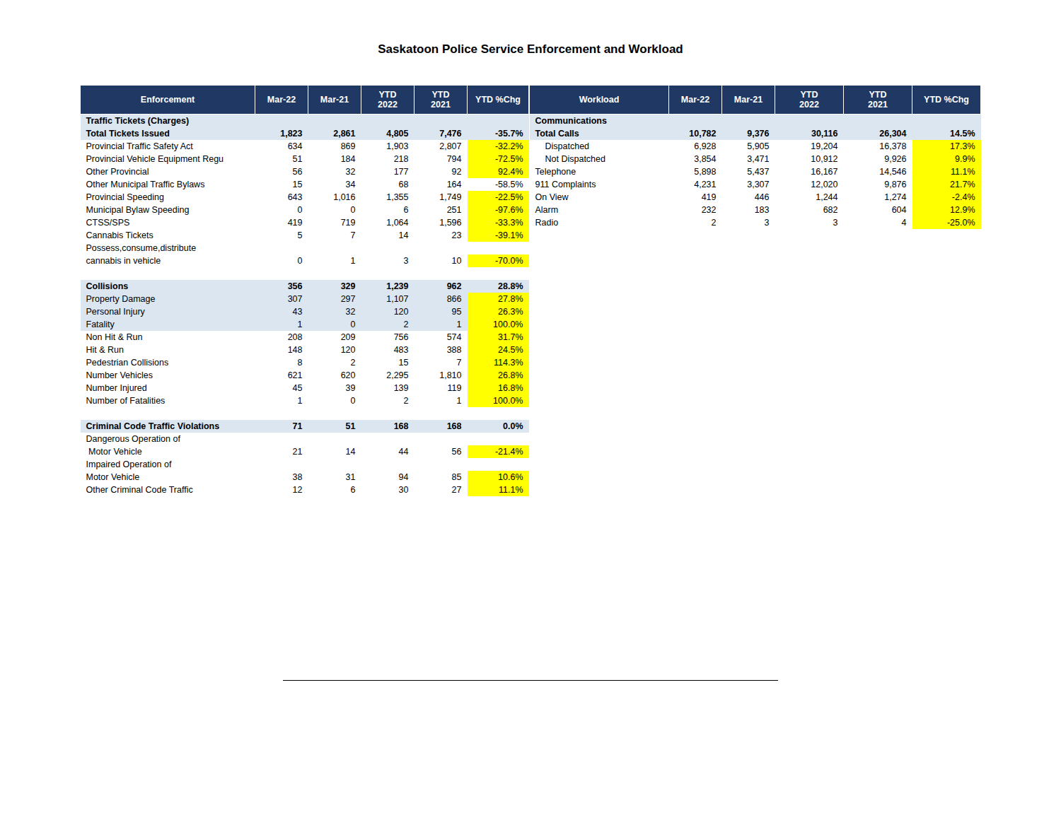Saskatoon Police Service Enforcement and Workload
| Enforcement | Mar-22 | Mar-21 | YTD 2022 | YTD 2021 | YTD %Chg |
| --- | --- | --- | --- | --- | --- |
| Traffic Tickets (Charges) | | | | | |
| Total Tickets Issued | 1,823 | 2,861 | 4,805 | 7,476 | -35.7% |
| Provincial Traffic Safety Act | 634 | 869 | 1,903 | 2,807 | -32.2% |
| Provincial Vehicle Equipment Regu | 51 | 184 | 218 | 794 | -72.5% |
| Other Provincial | 56 | 32 | 177 | 92 | 92.4% |
| Other Municipal Traffic Bylaws | 15 | 34 | 68 | 164 | -58.5% |
| Provincial Speeding | 643 | 1,016 | 1,355 | 1,749 | -22.5% |
| Municipal Bylaw Speeding | 0 | 0 | 6 | 251 | -97.6% |
| CTSS/SPS | 419 | 719 | 1,064 | 1,596 | -33.3% |
| Cannabis Tickets | 5 | 7 | 14 | 23 | -39.1% |
| Possess,consume,distribute | | | | | |
| cannabis in vehicle | 0 | 1 | 3 | 10 | -70.0% |
| Collisions | 356 | 329 | 1,239 | 962 | 28.8% |
| Property Damage | 307 | 297 | 1,107 | 866 | 27.8% |
| Personal Injury | 43 | 32 | 120 | 95 | 26.3% |
| Fatality | 1 | 0 | 2 | 1 | 100.0% |
| Non Hit & Run | 208 | 209 | 756 | 574 | 31.7% |
| Hit & Run | 148 | 120 | 483 | 388 | 24.5% |
| Pedestrian Collisions | 8 | 2 | 15 | 7 | 114.3% |
| Number Vehicles | 621 | 620 | 2,295 | 1,810 | 26.8% |
| Number Injured | 45 | 39 | 139 | 119 | 16.8% |
| Number of Fatalities | 1 | 0 | 2 | 1 | 100.0% |
| Criminal Code Traffic Violations | 71 | 51 | 168 | 168 | 0.0% |
| Dangerous Operation of | | | | | |
| Motor Vehicle | 21 | 14 | 44 | 56 | -21.4% |
| Impaired Operation of | | | | | |
| Motor Vehicle | 38 | 31 | 94 | 85 | 10.6% |
| Other Criminal Code Traffic | 12 | 6 | 30 | 27 | 11.1% |
| Workload | Mar-22 | Mar-21 | YTD 2022 | YTD 2021 | YTD %Chg |
| --- | --- | --- | --- | --- | --- |
| Communications | | | | | |
| Total Calls | 10,782 | 9,376 | 30,116 | 26,304 | 14.5% |
| Dispatched | 6,928 | 5,905 | 19,204 | 16,378 | 17.3% |
| Not Dispatched | 3,854 | 3,471 | 10,912 | 9,926 | 9.9% |
| Telephone | 5,898 | 5,437 | 16,167 | 14,546 | 11.1% |
| 911 Complaints | 4,231 | 3,307 | 12,020 | 9,876 | 21.7% |
| On View | 419 | 446 | 1,244 | 1,274 | -2.4% |
| Alarm | 232 | 183 | 682 | 604 | 12.9% |
| Radio | 2 | 3 | 3 | 4 | -25.0% |